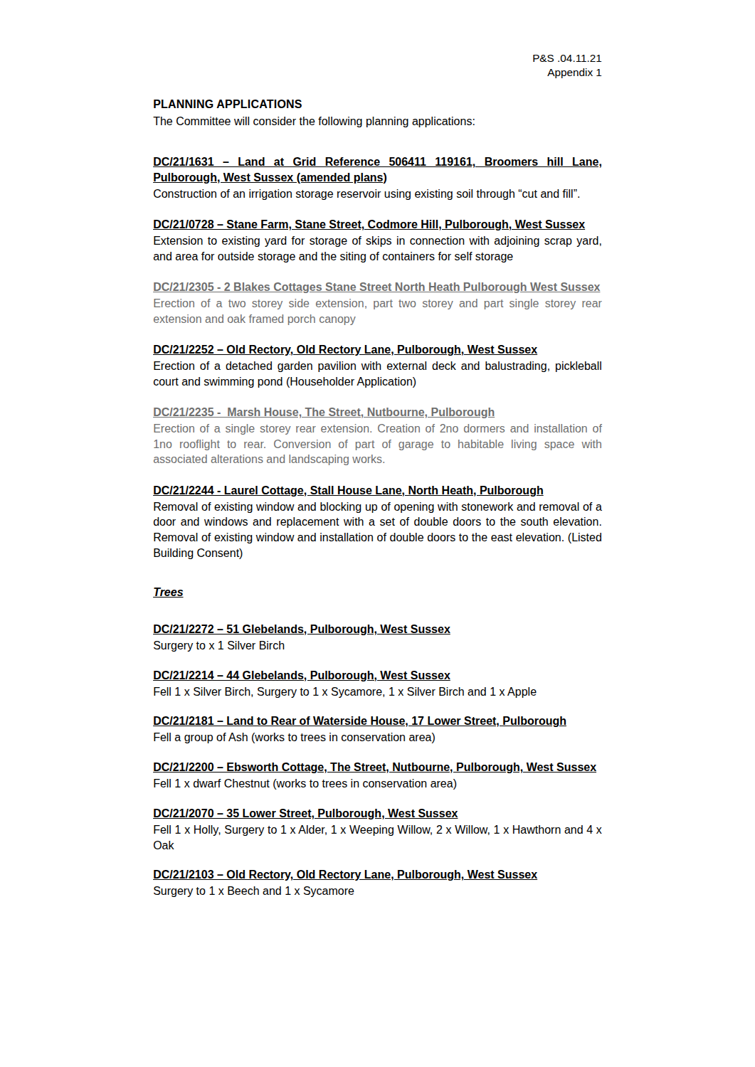P&S .04.11.21
Appendix 1
PLANNING APPLICATIONS
The Committee will consider the following planning applications:
DC/21/1631 – Land at Grid Reference 506411 119161, Broomers hill Lane, Pulborough, West Sussex (amended plans)
Construction of an irrigation storage reservoir using existing soil through “cut and fill”.
DC/21/0728 – Stane Farm, Stane Street, Codmore Hill, Pulborough, West Sussex
Extension to existing yard for storage of skips in connection with adjoining scrap yard, and area for outside storage and the siting of containers for self storage
DC/21/2305 - 2 Blakes Cottages Stane Street North Heath Pulborough West Sussex
Erection of a two storey side extension, part two storey and part single storey rear extension and oak framed porch canopy
DC/21/2252 – Old Rectory, Old Rectory Lane, Pulborough, West Sussex
Erection of a detached garden pavilion with external deck and balustrading, pickleball court and swimming pond (Householder Application)
DC/21/2235 - Marsh House, The Street, Nutbourne, Pulborough
Erection of a single storey rear extension. Creation of 2no dormers and installation of 1no rooflight to rear. Conversion of part of garage to habitable living space with associated alterations and landscaping works.
DC/21/2244 - Laurel Cottage, Stall House Lane, North Heath, Pulborough
Removal of existing window and blocking up of opening with stonework and removal of a door and windows and replacement with a set of double doors to the south elevation. Removal of existing window and installation of double doors to the east elevation. (Listed Building Consent)
Trees
DC/21/2272 – 51 Glebelands, Pulborough, West Sussex
Surgery to x 1 Silver Birch
DC/21/2214 – 44 Glebelands, Pulborough, West Sussex
Fell 1 x Silver Birch, Surgery to 1 x Sycamore, 1 x Silver Birch and 1 x Apple
DC/21/2181 – Land to Rear of Waterside House, 17 Lower Street, Pulborough
Fell a group of Ash (works to trees in conservation area)
DC/21/2200 – Ebsworth Cottage, The Street, Nutbourne, Pulborough, West Sussex
Fell 1 x dwarf Chestnut (works to trees in conservation area)
DC/21/2070 – 35 Lower Street, Pulborough, West Sussex
Fell 1 x Holly, Surgery to 1 x Alder, 1 x Weeping Willow, 2 x Willow, 1 x Hawthorn and 4 x Oak
DC/21/2103 – Old Rectory, Old Rectory Lane, Pulborough, West Sussex
Surgery to 1 x Beech and 1 x Sycamore